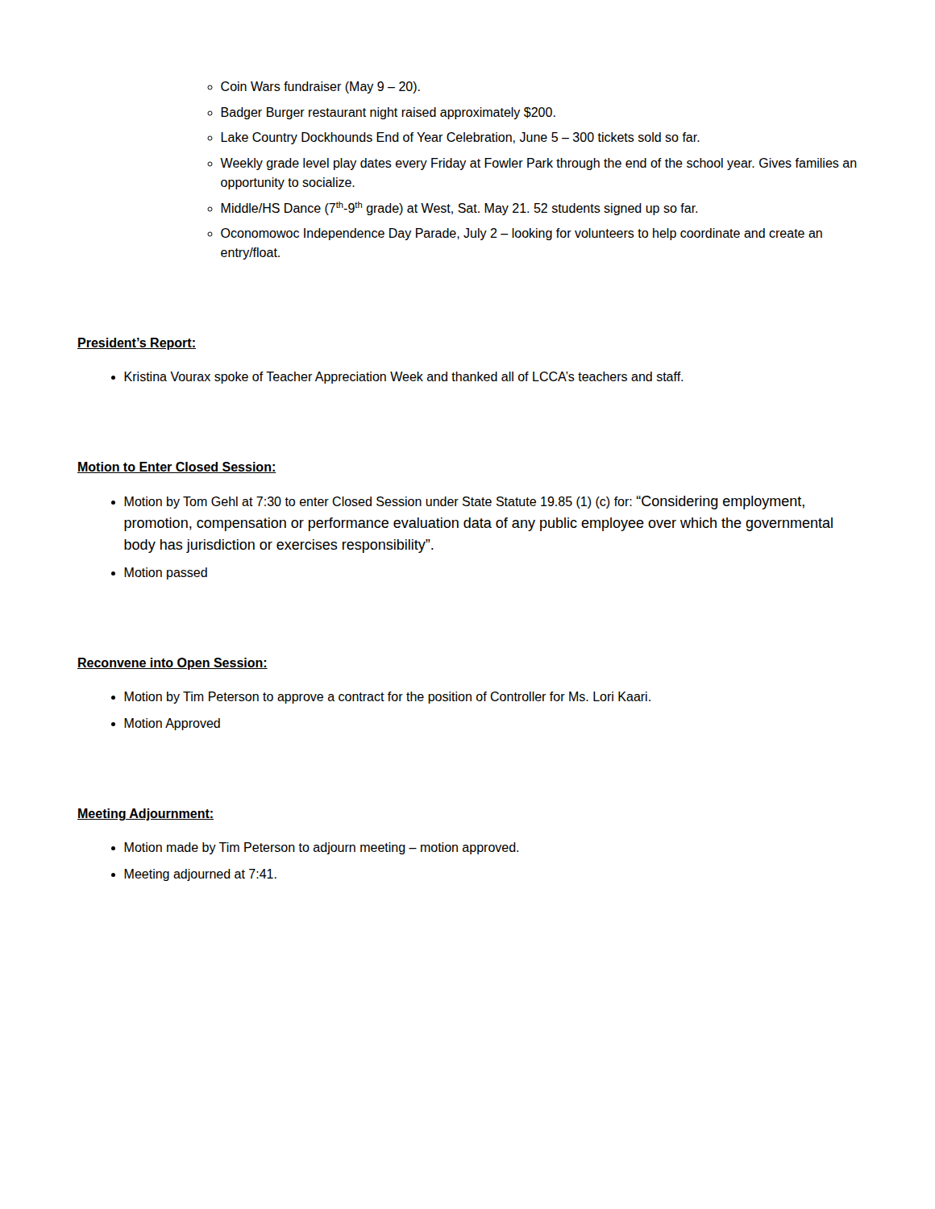Coin Wars fundraiser (May 9 – 20).
Badger Burger restaurant night raised approximately $200.
Lake Country Dockhounds End of Year Celebration, June 5 – 300 tickets sold so far.
Weekly grade level play dates every Friday at Fowler Park through the end of the school year. Gives families an opportunity to socialize.
Middle/HS Dance (7th-9th grade) at West, Sat. May 21. 52 students signed up so far.
Oconomowoc Independence Day Parade, July 2 – looking for volunteers to help coordinate and create an entry/float.
President’s Report:
Kristina Vourax spoke of Teacher Appreciation Week and thanked all of LCCA’s teachers and staff.
Motion to Enter Closed Session:
Motion by Tom Gehl at 7:30 to enter Closed Session under State Statute 19.85 (1) (c) for: “Considering employment, promotion, compensation or performance evaluation data of any public employee over which the governmental body has jurisdiction or exercises responsibility”.
Motion passed
Reconvene into Open Session:
Motion by Tim Peterson to approve a contract for the position of Controller for Ms. Lori Kaari.
Motion Approved
Meeting Adjournment:
Motion made by Tim Peterson to adjourn meeting – motion approved.
Meeting adjourned at 7:41.